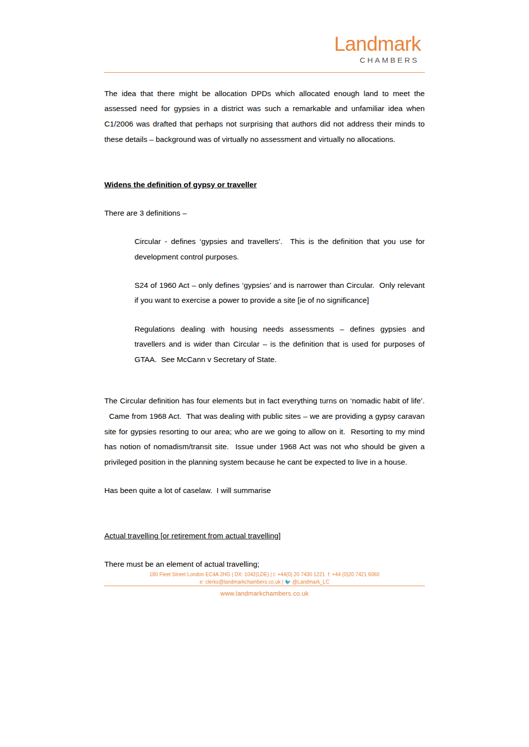Landmark
CHAMBERS
The idea that there might be allocation DPDs which allocated enough land to meet the assessed need for gypsies in a district was such a remarkable and unfamiliar idea when C1/2006 was drafted that perhaps not surprising that authors did not address their minds to these details – background was of virtually no assessment and virtually no allocations.
Widens the definition of gypsy or traveller
There are 3 definitions –
Circular - defines ‘gypsies and travellers’. This is the definition that you use for development control purposes.
S24 of 1960 Act – only defines ‘gypsies’ and is narrower than Circular. Only relevant if you want to exercise a power to provide a site [ie of no significance]
Regulations dealing with housing needs assessments – defines gypsies and travellers and is wider than Circular – is the definition that is used for purposes of GTAA. See McCann v Secretary of State.
The Circular definition has four elements but in fact everything turns on ‘nomadic habit of life’. Came from 1968 Act. That was dealing with public sites – we are providing a gypsy caravan site for gypsies resorting to our area; who are we going to allow on it. Resorting to my mind has notion of nomadism/transit site. Issue under 1968 Act was not who should be given a privileged position in the planning system because he cant be expected to live in a house.
Has been quite a lot of caselaw. I will summarise
Actual travelling [or retirement from actual travelling]
There must be an element of actual travelling;
180 Fleet Street London EC4A 2HG | DX: 1042(LDE) | t: +44(0) 20 7430 1221 f: +44 (0)20 7421 6060
e: clerks@landmarkchambers.co.uk | 🐦 @Landmark_LC
www.landmarkchambers.co.uk